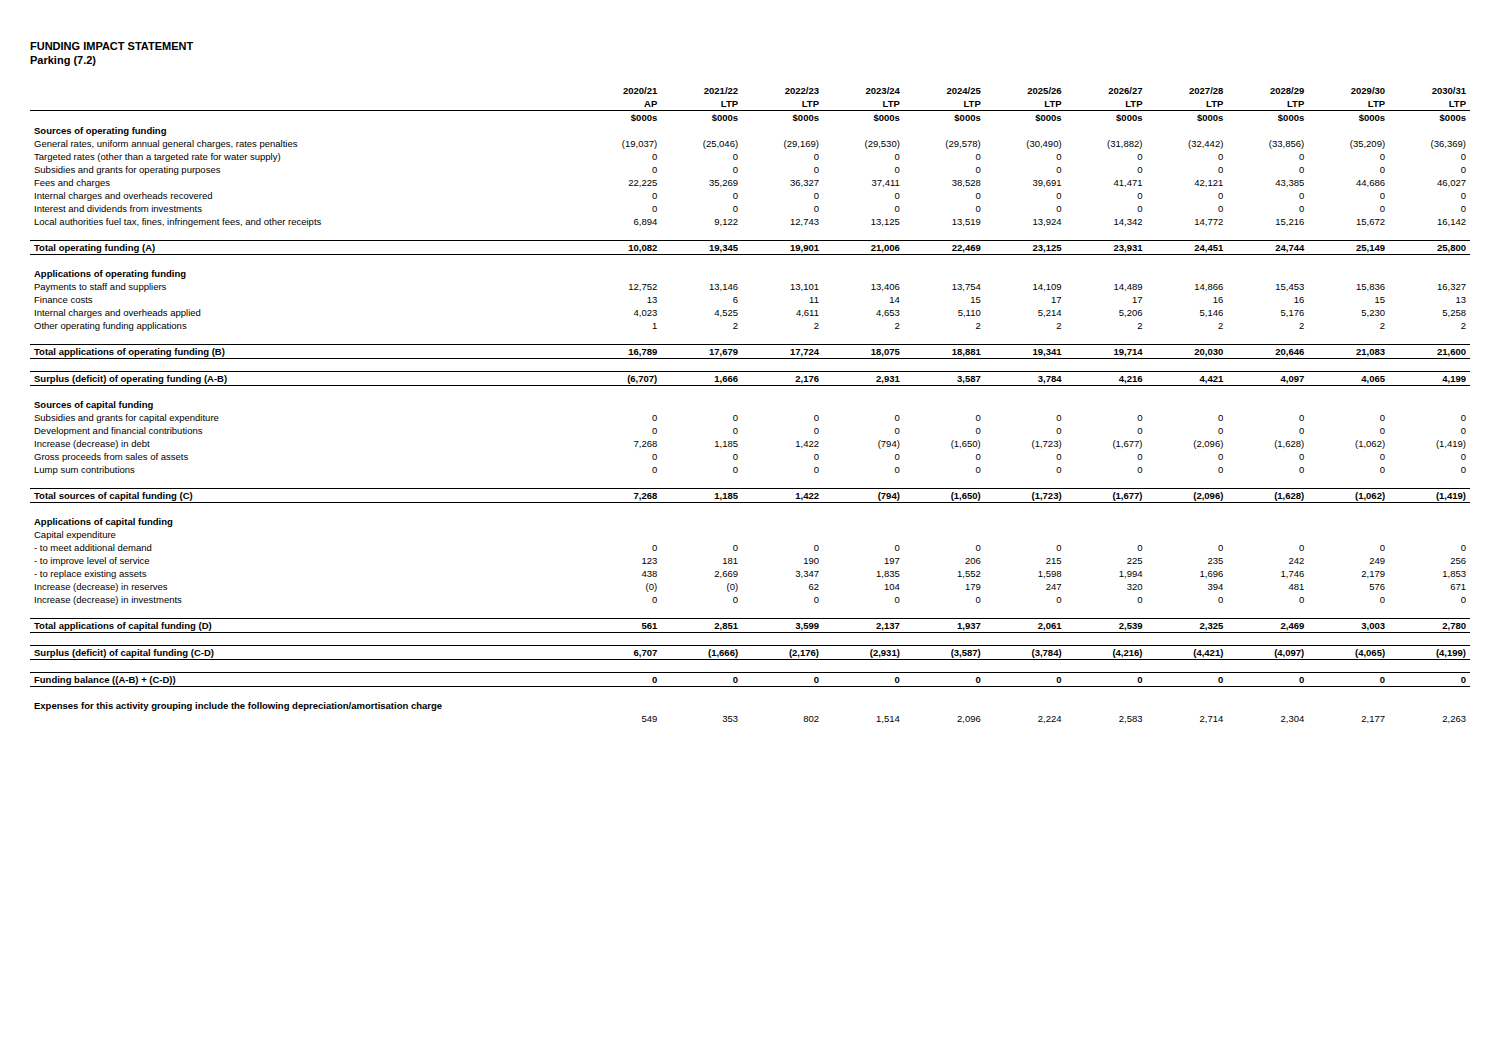FUNDING IMPACT STATEMENT
Parking (7.2)
| | 2020/21 | 2021/22 | 2022/23 | 2023/24 | 2024/25 | 2025/26 | 2026/27 | 2027/28 | 2028/29 | 2029/30 | 2030/31 |
| --- | --- | --- | --- | --- | --- | --- | --- | --- | --- | --- | --- |
| | AP | LTP | LTP | LTP | LTP | LTP | LTP | LTP | LTP | LTP | LTP |
| | $000s | $000s | $000s | $000s | $000s | $000s | $000s | $000s | $000s | $000s | $000s |
| Sources of operating funding | |
| General rates, uniform annual general charges, rates penalties | (19,037) | (25,046) | (29,169) | (29,530) | (29,578) | (30,490) | (31,882) | (32,442) | (33,856) | (35,209) | (36,369) |
| Targeted rates (other than a targeted rate for water supply) | 0 | 0 | 0 | 0 | 0 | 0 | 0 | 0 | 0 | 0 | 0 |
| Subsidies and grants for operating purposes | 0 | 0 | 0 | 0 | 0 | 0 | 0 | 0 | 0 | 0 | 0 |
| Fees and charges | 22,225 | 35,269 | 36,327 | 37,411 | 38,528 | 39,691 | 41,471 | 42,121 | 43,385 | 44,686 | 46,027 |
| Internal charges and overheads recovered | 0 | 0 | 0 | 0 | 0 | 0 | 0 | 0 | 0 | 0 | 0 |
| Interest and dividends from investments | 0 | 0 | 0 | 0 | 0 | 0 | 0 | 0 | 0 | 0 | 0 |
| Local authorities fuel tax, fines, infringement fees, and other receipts | 6,894 | 9,122 | 12,743 | 13,125 | 13,519 | 13,924 | 14,342 | 14,772 | 15,216 | 15,672 | 16,142 |
| Total operating funding (A) | 10,082 | 19,345 | 19,901 | 21,006 | 22,469 | 23,125 | 23,931 | 24,451 | 24,744 | 25,149 | 25,800 |
| Applications of operating funding | |
| Payments to staff and suppliers | 12,752 | 13,146 | 13,101 | 13,406 | 13,754 | 14,109 | 14,489 | 14,866 | 15,453 | 15,836 | 16,327 |
| Finance costs | 13 | 6 | 11 | 14 | 15 | 17 | 17 | 16 | 16 | 15 | 13 |
| Internal charges and overheads applied | 4,023 | 4,525 | 4,611 | 4,653 | 5,110 | 5,214 | 5,206 | 5,146 | 5,176 | 5,230 | 5,258 |
| Other operating funding applications | 1 | 2 | 2 | 2 | 2 | 2 | 2 | 2 | 2 | 2 | 2 |
| Total applications of operating funding (B) | 16,789 | 17,679 | 17,724 | 18,075 | 18,881 | 19,341 | 19,714 | 20,030 | 20,646 | 21,083 | 21,600 |
| Surplus (deficit) of operating funding (A-B) | (6,707) | 1,666 | 2,176 | 2,931 | 3,587 | 3,784 | 4,216 | 4,421 | 4,097 | 4,065 | 4,199 |
| Sources of capital funding | |
| Subsidies and grants for capital expenditure | 0 | 0 | 0 | 0 | 0 | 0 | 0 | 0 | 0 | 0 | 0 |
| Development and financial contributions | 0 | 0 | 0 | 0 | 0 | 0 | 0 | 0 | 0 | 0 | 0 |
| Increase (decrease) in debt | 7,268 | 1,185 | 1,422 | (794) | (1,650) | (1,723) | (1,677) | (2,096) | (1,628) | (1,062) | (1,419) |
| Gross proceeds from sales of assets | 0 | 0 | 0 | 0 | 0 | 0 | 0 | 0 | 0 | 0 | 0 |
| Lump sum contributions | 0 | 0 | 0 | 0 | 0 | 0 | 0 | 0 | 0 | 0 | 0 |
| Total sources of capital funding (C) | 7,268 | 1,185 | 1,422 | (794) | (1,650) | (1,723) | (1,677) | (2,096) | (1,628) | (1,062) | (1,419) |
| Applications of capital funding | |
| Capital expenditure | |
| - to meet additional demand | 0 | 0 | 0 | 0 | 0 | 0 | 0 | 0 | 0 | 0 | 0 |
| - to improve level of service | 123 | 181 | 190 | 197 | 206 | 215 | 225 | 235 | 242 | 249 | 256 |
| - to replace existing assets | 438 | 2,669 | 3,347 | 1,835 | 1,552 | 1,598 | 1,994 | 1,696 | 1,746 | 2,179 | 1,853 |
| Increase (decrease) in reserves | (0) | (0) | 62 | 104 | 179 | 247 | 320 | 394 | 481 | 576 | 671 |
| Increase (decrease) in investments | 0 | 0 | 0 | 0 | 0 | 0 | 0 | 0 | 0 | 0 | 0 |
| Total applications of capital funding (D) | 561 | 2,851 | 3,599 | 2,137 | 1,937 | 2,061 | 2,539 | 2,325 | 2,469 | 3,003 | 2,780 |
| Surplus (deficit) of capital funding (C-D) | 6,707 | (1,666) | (2,176) | (2,931) | (3,587) | (3,784) | (4,216) | (4,421) | (4,097) | (4,065) | (4,199) |
| Funding balance ((A-B) + (C-D)) | 0 | 0 | 0 | 0 | 0 | 0 | 0 | 0 | 0 | 0 | 0 |
| Expenses for this activity grouping include the following depreciation/amortisation charge |
| | 549 | 353 | 802 | 1,514 | 2,096 | 2,224 | 2,583 | 2,714 | 2,304 | 2,177 | 2,263 |